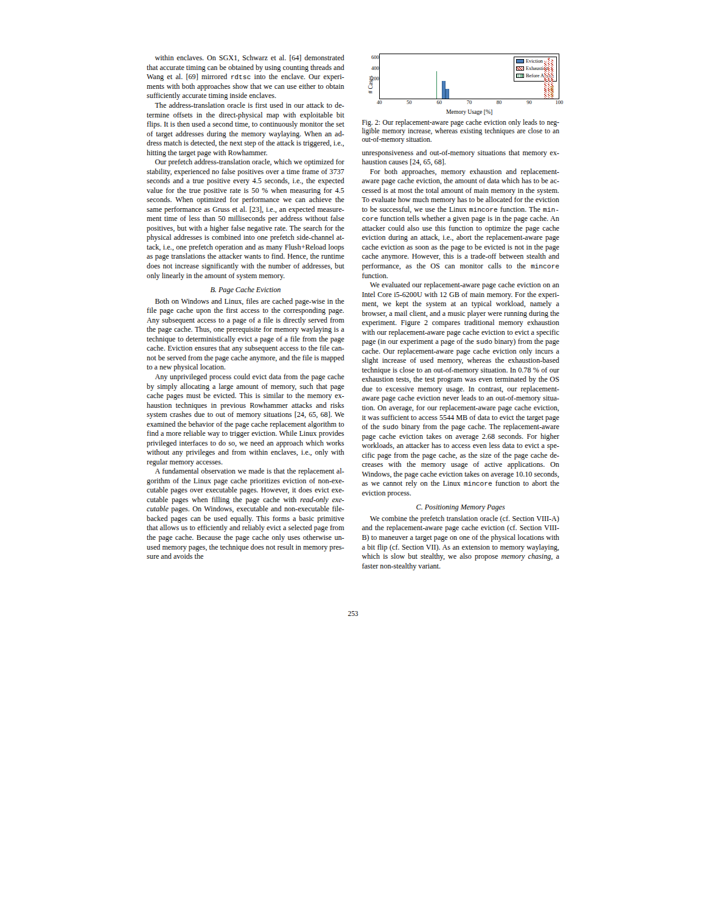within enclaves. On SGX1, Schwarz et al. [64] demonstrated that accurate timing can be obtained by using counting threads and Wang et al. [69] mirrored rdtsc into the enclave. Our experiments with both approaches show that we can use either to obtain sufficiently accurate timing inside enclaves.
The address-translation oracle is first used in our attack to determine offsets in the direct-physical map with exploitable bit flips. It is then used a second time, to continuously monitor the set of target addresses during the memory waylaying. When an address match is detected, the next step of the attack is triggered, i.e., hitting the target page with Rowhammer.
Our prefetch address-translation oracle, which we optimized for stability, experienced no false positives over a time frame of 3737 seconds and a true positive every 4.5 seconds, i.e., the expected value for the true positive rate is 50 % when measuring for 4.5 seconds. When optimized for performance we can achieve the same performance as Gruss et al. [23], i.e., an expected measurement time of less than 50 milliseconds per address without false positives, but with a higher false negative rate. The search for the physical addresses is combined into one prefetch side-channel attack, i.e., one prefetch operation and as many Flush+Reload loops as page translations the attacker wants to find. Hence, the runtime does not increase significantly with the number of addresses, but only linearly in the amount of system memory.
B. Page Cache Eviction
Both on Windows and Linux, files are cached page-wise in the file page cache upon the first access to the corresponding page. Any subsequent access to a page of a file is directly served from the page cache. Thus, one prerequisite for memory waylaying is a technique to deterministically evict a page of a file from the page cache. Eviction ensures that any subsequent access to the file cannot be served from the page cache anymore, and the file is mapped to a new physical location.
Any unprivileged process could evict data from the page cache by simply allocating a large amount of memory, such that page cache pages must be evicted. This is similar to the memory exhaustion techniques in previous Rowhammer attacks and risks system crashes due to out of memory situations [24, 65, 68]. We examined the behavior of the page cache replacement algorithm to find a more reliable way to trigger eviction. While Linux provides privileged interfaces to do so, we need an approach which works without any privileges and from within enclaves, i.e., only with regular memory accesses.
A fundamental observation we made is that the replacement algorithm of the Linux page cache prioritizes eviction of non-executable pages over executable pages. However, it does evict executable pages when filling the page cache with read-only executable pages. On Windows, executable and non-executable file-backed pages can be used equally. This forms a basic primitive that allows us to efficiently and reliably evict a selected page from the page cache. Because the page cache only uses otherwise unused memory pages, the technique does not result in memory pressure and avoids the
# Cases
600 400 200
Eviction
Exhaustion
Before Attack
OOM
40 50 60 70 80 90 100
Memory Usage [%]
Fig. 2: Our replacement-aware page cache eviction only leads to negligible memory increase, whereas existing techniques are close to an out-of-memory situation.
unresponsiveness and out-of-memory situations that memory exhaustion causes [24, 65, 68].
For both approaches, memory exhaustion and replacement-aware page cache eviction, the amount of data which has to be accessed is at most the total amount of main memory in the system. To evaluate how much memory has to be allocated for the eviction to be successful, we use the Linux mincore function. The mincore function tells whether a given page is in the page cache. An attacker could also use this function to optimize the page cache eviction during an attack, i.e., abort the replacement-aware page cache eviction as soon as the page to be evicted is not in the page cache anymore. However, this is a trade-off between stealth and performance, as the OS can monitor calls to the mincore function.
We evaluated our replacement-aware page cache eviction on an Intel Core i5-6200U with 12 GB of main memory. For the experiment, we kept the system at an typical workload, namely a browser, a mail client, and a music player were running during the experiment. Figure 2 compares traditional memory exhaustion with our replacement-aware page cache eviction to evict a specific page (in our experiment a page of the sudo binary) from the page cache. Our replacement-aware page cache eviction only incurs a slight increase of used memory, whereas the exhaustion-based technique is close to an out-of-memory situation. In 0.78 % of our exhaustion tests, the test program was even terminated by the OS due to excessive memory usage. In contrast, our replacement-aware page cache eviction never leads to an out-of-memory situation. On average, for our replacement-aware page cache eviction, it was sufficient to access 5544 MB of data to evict the target page of the sudo binary from the page cache. The replacement-aware page cache eviction takes on average 2.68 seconds. For higher workloads, an attacker has to access even less data to evict a specific page from the page cache, as the size of the page cache decreases with the memory usage of active applications. On Windows, the page cache eviction takes on average 10.10 seconds, as we cannot rely on the Linux mincore function to abort the eviction process.
C. Positioning Memory Pages
We combine the prefetch translation oracle (cf. Section VIII-A) and the replacement-aware page cache eviction (cf. Section VIII-B) to maneuver a target page on one of the physical locations with a bit flip (cf. Section VII). As an extension to memory waylaying, which is slow but stealthy, we also propose memory chasing, a faster non-stealthy variant.
253